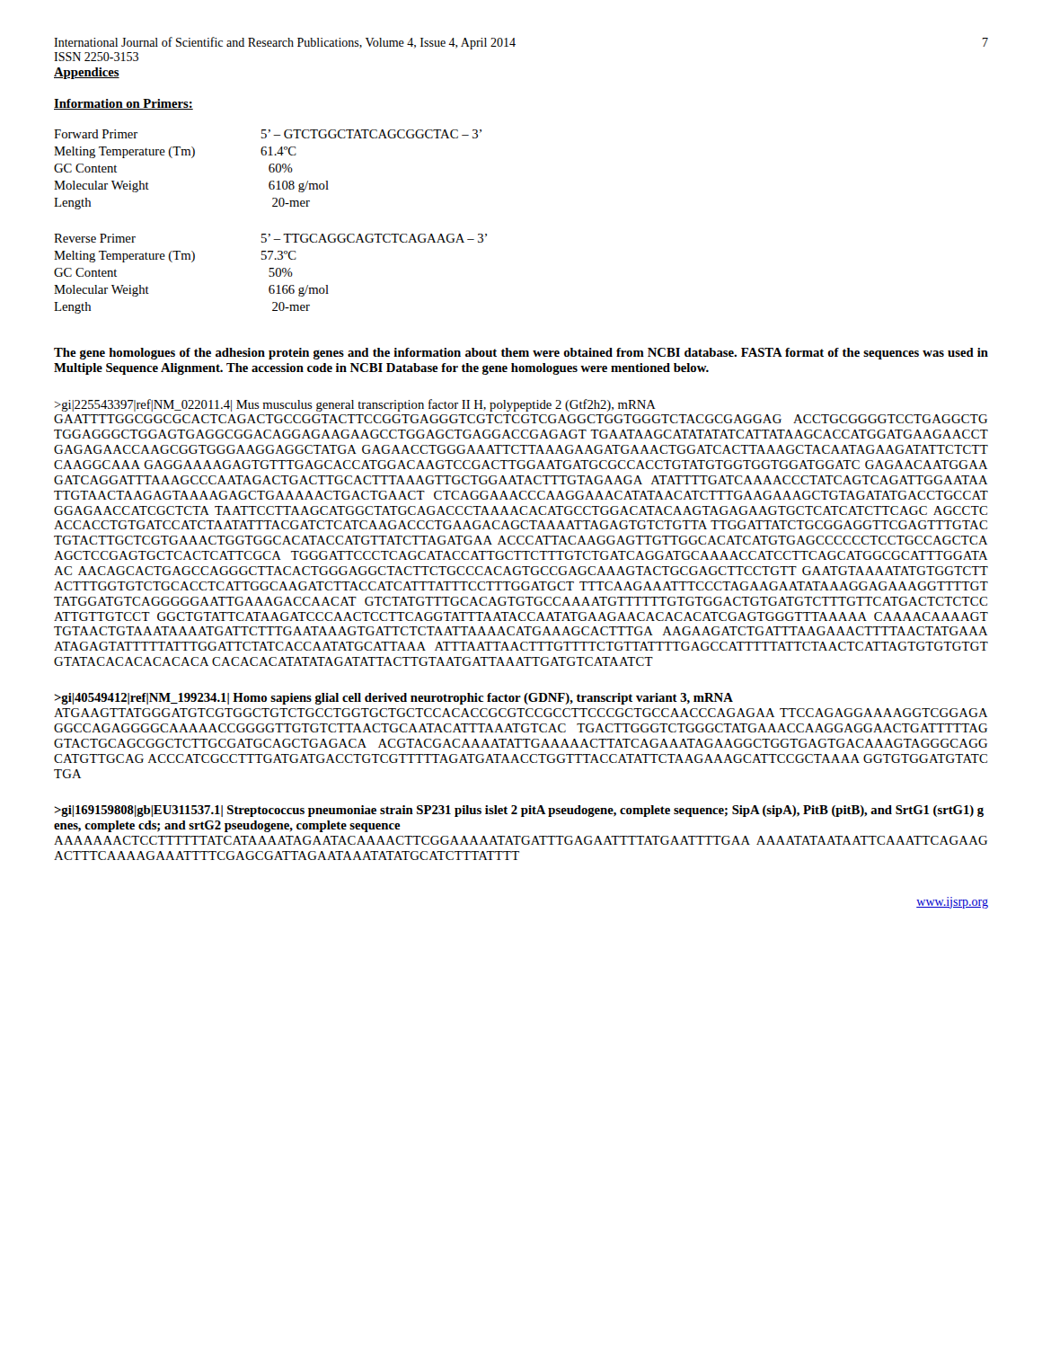International Journal of Scientific and Research Publications, Volume 4, Issue 4, April 2014
ISSN 2250-3153
7
Appendices
Information on Primers:
| Forward Primer | 5’ – GTCTGGCTATCAGCGGCTAC – 3’ |
| Melting Temperature (Tm) | 61.4ºC |
| GC Content | 60% |
| Molecular Weight | 6108 g/mol |
| Length | 20-mer |
| Reverse Primer | 5’ – TTGCAGGCAGTCTCAGAAGA – 3’ |
| Melting Temperature (Tm) | 57.3ºC |
| GC Content | 50% |
| Molecular Weight | 6166 g/mol |
| Length | 20-mer |
The gene homologues of the adhesion protein genes and the information about them were obtained from NCBI database. FASTA format of the sequences was used in Multiple Sequence Alignment. The accession code in NCBI Database for the gene homologues were mentioned below.
>gi|225543397|ref|NM_022011.4| Mus musculus general transcription factor II H, polypeptide 2 (Gtf2h2), mRNA
GAATTTTGGCGGCGCACTCAGACTGCCGGTACTTCCGGTGAGGGTCGTCTCGTCGAGGCTGGTGGGTCTACGCGAGGAG ACCTGCGGGGTCCTGAGGCTGTGGAGGGCTGGAGTGAGGCGGACAGGAGAAGAAGCCTGGAGCTGAGGACCGAGAGT TGAATAAGCATATATATCATTATAAGCACCATGGATGAAGAACCTGAGAGAACCAAGCGGTGGGAAGGAGGCTATGA GAGAACCTGGGAAATTCTTAAAGAAGATGAAACTGGATCACTTAAAGCTACAATAGAAGATATTCTCTTCAAGGCAAA GAGGAAAAGAGTGTTTGAGCACCATGGACAAGTCCGACTTGGAATGATGCGCCACCTGTATGTGGTGGTGGATGGATC GAGAACAATGGAAGATCAGGATTTAAAGCCCAATAGACTGACTTGCACTTTAAAGTTGCTGGAATACTTTGTAGAAGA ATATTTTGATCAAAACCCTATCAGTCAGATTGGAATAATTGTAACTAAGAGTAAAAGAGCTGAAAAACTGACTGAACT CTCAGGAAACCCAAGGAAACATATAACATCTTTGAAGAAAGCTGTAGATATGACCTGCCATGGAGAACCATCGCTCTA TAATTCCTTAAGCATGGCTATGCAGACCCTAAAACACATGCCTGGACATACAAGTAGAGAAGTGCTCATCATCTTCAGC AGCCTCACCACCTGTGATCCATCTAATATTTACGATCTCATCAAGACCCTGAAGACAGCTAAAATTAGAGTGTCTGTTA TTGGATTATCTGCGGAGGTTCGAGTTTGTACTGTACTTGCTCGTGAAACTGGTGGCACATACCATGTTATCTTAGATGAA ACCCATTACAAGGAGTTGTTGGCACATCATGTGAGCCCCCCTCCTGCCAGCTCAAGCTCCGAGTGCTCACTCATTCGCA TGGGATTCCCTCAGCATACCATTGCTTCTTTGTCTGATCAGGATGCAAAACCATCCTTCAGCATGGCGCATTTGGATAAC AACAGCACTGAGCCAGGGCTTACACTGGGAGGCTACTTCTGCCCACAGTGCCGAGCAAAGTACTGCGAGCTTCCTGTT GAATGTAAAATATGTGGTCTTACTTTGGTGTCTGCACCTCATTGGCAAGATCTTACCATCATTTATTTCCTTTGGATGCT TTTCAAGAAATTTCCCTAGAAGAATATAAAGGAGAAAGGTTTTGTTATGGATGTCAGGGGGAATTGAAAGACCAACAT GTCTATGTTTGCACAGTGTGCCAAAATGTTTTTTGTGTGGACTGTGATGTCTTTGTTCATGACTCTCTCCATTGTTGTCCT GGCTGTATTCATAAGATCCCAACTCCTTCAGGTATTTAATACCAATATGAAGAACACACACATCGAGTGGGTTTAAAAA CAAAACAAAAGTTGTAACTGTAAATAAAATGATTCTTTGAATAAAGTGATTCTCTAATTAAAACATGAAAGCACTTTGA AAGAAGATCTGATTTAAGAAACTTTTAACTATGAAAATAGAGTATTTTTATTTGGATTCTATCACCAATATGCATTAAA ATTTAATTAACTTTGTTTTCTGTTATTTTGAGCCATTTTTATTCTAACTCATTAGTGTGTGTGTGTATACACACACACACA CACACACATATATAGATATTACTTGTAATGATTAAATTGATGTCATAATCT
>gi|40549412|ref|NM_199234.1| Homo sapiens glial cell derived neurotrophic factor (GDNF), transcript variant 3, mRNA
ATGAAGTTATGGGATGTCGTGGCTGTCTGCCTGGTGCTGCTCCACACCGCGTCCGCCTTCCCGCTGCCAACCCAGAGAA TTCCAGAGGAAAAGGTCGGAGAGGCCAGAGGGGCAAAAACCGGGGTTGTGTCTTAACTGCAATACATTTAAATGTCAC TGACTTGGGTCTGGGCTATGAAACCAAGGAGGAACTGATTTTTAGGTACTGCAGCGGCTCTTGCGATGCAGCTGAGACA ACGTACGACAAAATATTGAAAAACTTATCAGAAATAGAAGGCTGGTGAGTGACAAAGTAGGGCAGGCATGTTGCAG ACCCATCGCCTTTGATGATGACCTGTCGTTTTTAGATGATAACCTGGTTTACCATATTCTAAGAAAGCATTCCGCTAAAA GGTGTGGATGTATCTGA
>gi|169159808|gb|EU311537.1| Streptococcus pneumoniae strain SP231 pilus islet 2 pitA pseudogene, complete sequence; SipA (sipA), PitB (pitB), and SrtG1 (srtG1) genes, complete cds; and srtG2 pseudogene, complete sequence
AAAAAAACTCCTTTTTTATCATAAAATAGAATACAAAACTTCGGAAAAATATGATTTGAGAATTTTATGAATTTTGAA AAAATATAATAATTCAAATTCAGAAGACTTTCAAAAGAAATTTTCGAGCGATTAGAATAAATATATGCATCTTTATTTT
www.ijsrp.org